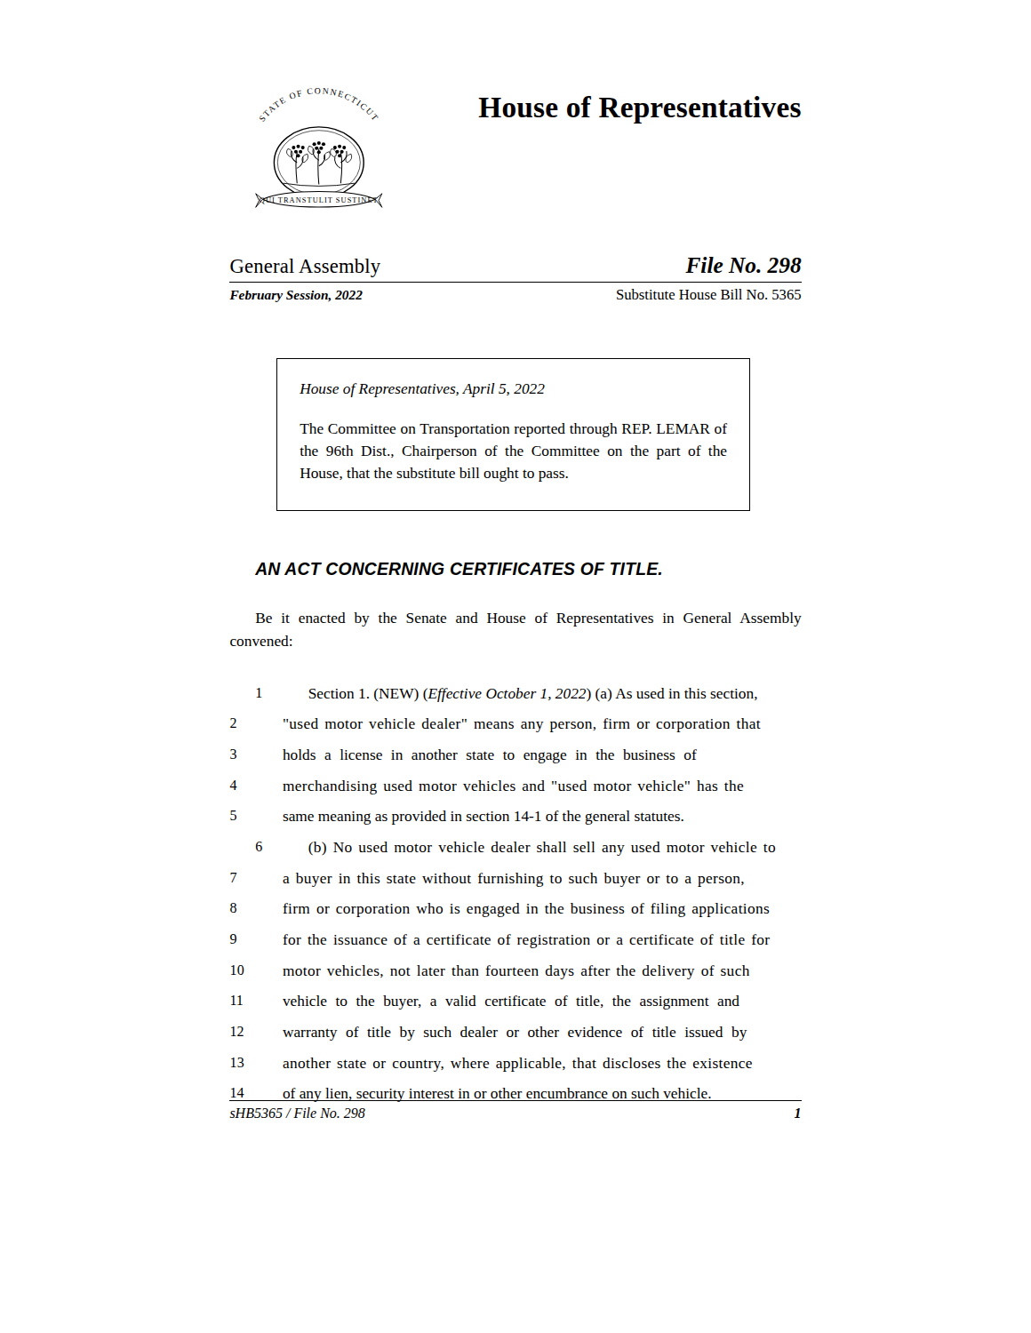STATE OF CONNECTICUT QUI TRANSTULIT SUSTINET
House of Representatives
General Assembly
File No. 298
February Session, 2022
Substitute House Bill No. 5365
House of Representatives, April 5, 2022
The Committee on Transportation reported through REP. LEMAR of the 96th Dist., Chairperson of the Committee on the part of the House, that the substitute bill ought to pass.
AN ACT CONCERNING CERTIFICATES OF TITLE.
Be it enacted by the Senate and House of Representatives in General Assembly convened:
Section 1. (NEW) (Effective October 1, 2022) (a) As used in this section,
"used motor vehicle dealer" means any person, firm or corporation that
holds a license in another state to engage in the business of
merchandising used motor vehicles and "used motor vehicle" has the
same meaning as provided in section 14-1 of the general statutes.
(b) No used motor vehicle dealer shall sell any used motor vehicle to
a buyer in this state without furnishing to such buyer or to a person,
firm or corporation who is engaged in the business of filing applications
for the issuance of a certificate of registration or a certificate of title for
motor vehicles, not later than fourteen days after the delivery of such
vehicle to the buyer, a valid certificate of title, the assignment and
warranty of title by such dealer or other evidence of title issued by
another state or country, where applicable, that discloses the existence
of any lien, security interest in or other encumbrance on such vehicle.
sHB5365 / File No. 298
1